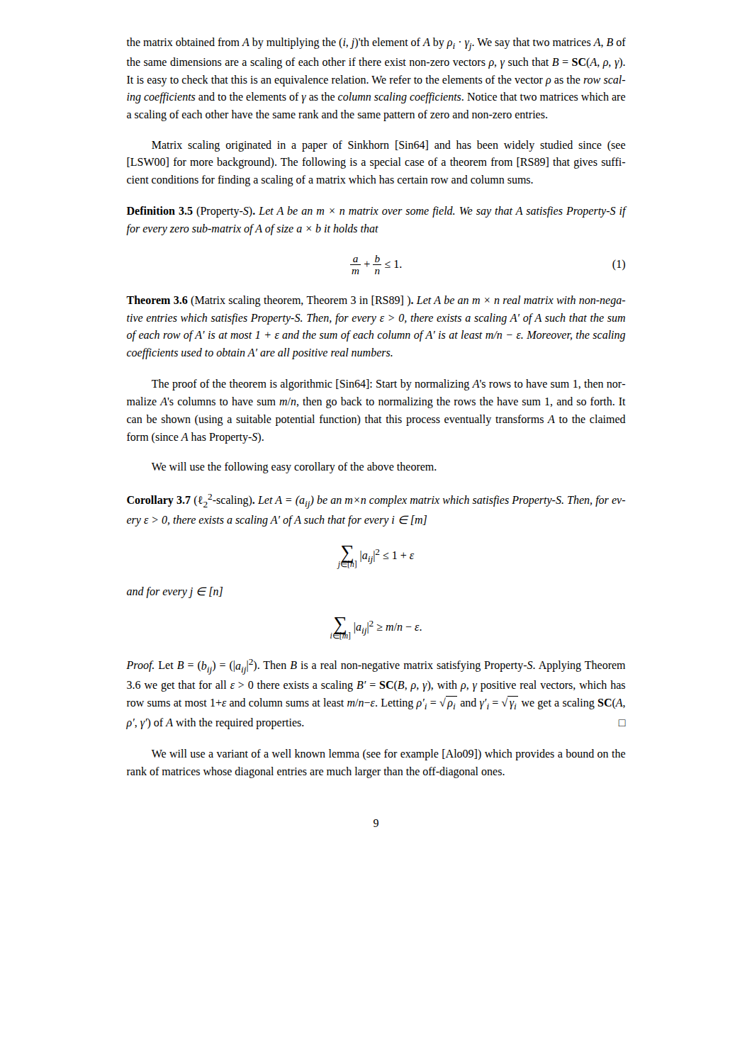the matrix obtained from A by multiplying the (i, j)'th element of A by ρi · γj. We say that two matrices A, B of the same dimensions are a scaling of each other if there exist non-zero vectors ρ, γ such that B = SC(A, ρ, γ). It is easy to check that this is an equivalence relation. We refer to the elements of the vector ρ as the row scaling coefficients and to the elements of γ as the column scaling coefficients. Notice that two matrices which are a scaling of each other have the same rank and the same pattern of zero and non-zero entries.
Matrix scaling originated in a paper of Sinkhorn [Sin64] and has been widely studied since (see [LSW00] for more background). The following is a special case of a theorem from [RS89] that gives sufficient conditions for finding a scaling of a matrix which has certain row and column sums.
Definition 3.5 (Property-S). Let A be an m × n matrix over some field. We say that A satisfies Property-S if for every zero sub-matrix of A of size a × b it holds that
am + bn ≤ 1. (1)
Theorem 3.6 (Matrix scaling theorem, Theorem 3 in [RS89] ). Let A be an m × n real matrix with non-negative entries which satisfies Property-S. Then, for every ε > 0, there exists a scaling A′ of A such that the sum of each row of A′ is at most 1 + ε and the sum of each column of A′ is at least m/n − ε. Moreover, the scaling coefficients used to obtain A′ are all positive real numbers.
The proof of the theorem is algorithmic [Sin64]: Start by normalizing A's rows to have sum 1, then normalize A's columns to have sum m/n, then go back to normalizing the rows the have sum 1, and so forth. It can be shown (using a suitable potential function) that this process eventually transforms A to the claimed form (since A has Property-S).
We will use the following easy corollary of the above theorem.
Corollary 3.7 (ℓ22-scaling). Let A = (aij) be an m×n complex matrix which satisfies Property-S. Then, for every ε > 0, there exists a scaling A′ of A such that for every i ∈ [m]
∑j∈[n] |aij|2 ≤ 1 + ε
and for every j ∈ [n]
∑i∈[m] |aij|2 ≥ m/n − ε.
Proof. Let B = (bij) = (|aij|2). Then B is a real non-negative matrix satisfying Property-S. Applying Theorem 3.6 we get that for all ε > 0 there exists a scaling B′ = SC(B, ρ, γ), with ρ, γ positive real vectors, which has row sums at most 1+ε and column sums at least m/n−ε. Letting ρ′i = √ρi and γ′i = √γi we get a scaling SC(A, ρ′, γ′) of A with the required properties. □
We will use a variant of a well known lemma (see for example [Alo09]) which provides a bound on the rank of matrices whose diagonal entries are much larger than the off-diagonal ones.
9